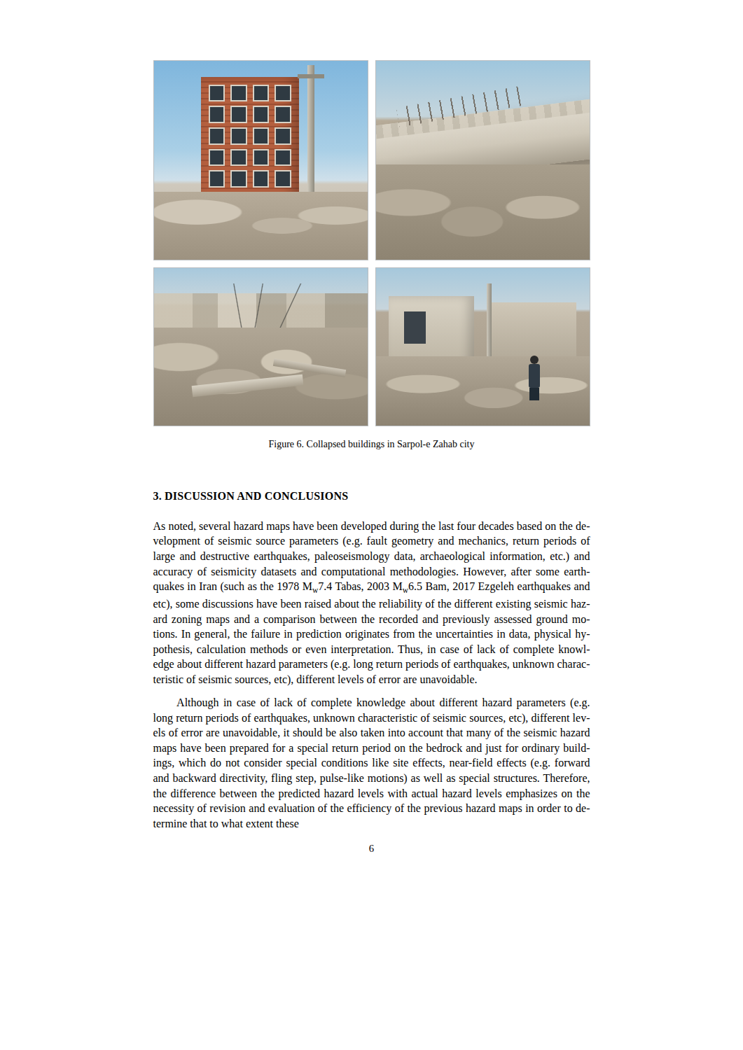Figure 6. Collapsed buildings in Sarpol-e Zahab city
3. DISCUSSION AND CONCLUSIONS
As noted, several hazard maps have been developed during the last four decades based on the development of seismic source parameters (e.g. fault geometry and mechanics, return periods of large and destructive earthquakes, paleoseismology data, archaeological information, etc.) and accuracy of seismicity datasets and computational methodologies. However, after some earthquakes in Iran (such as the 1978 Mw7.4 Tabas, 2003 Mw6.5 Bam, 2017 Ezgeleh earthquakes and etc), some discussions have been raised about the reliability of the different existing seismic hazard zoning maps and a comparison between the recorded and previously assessed ground motions. In general, the failure in prediction originates from the uncertainties in data, physical hypothesis, calculation methods or even interpretation. Thus, in case of lack of complete knowledge about different hazard parameters (e.g. long return periods of earthquakes, unknown characteristic of seismic sources, etc), different levels of error are unavoidable.
Although in case of lack of complete knowledge about different hazard parameters (e.g. long return periods of earthquakes, unknown characteristic of seismic sources, etc), different levels of error are unavoidable, it should be also taken into account that many of the seismic hazard maps have been prepared for a special return period on the bedrock and just for ordinary buildings, which do not consider special conditions like site effects, near-field effects (e.g. forward and backward directivity, fling step, pulse-like motions) as well as special structures. Therefore, the difference between the predicted hazard levels with actual hazard levels emphasizes on the necessity of revision and evaluation of the efficiency of the previous hazard maps in order to determine that to what extent these
6